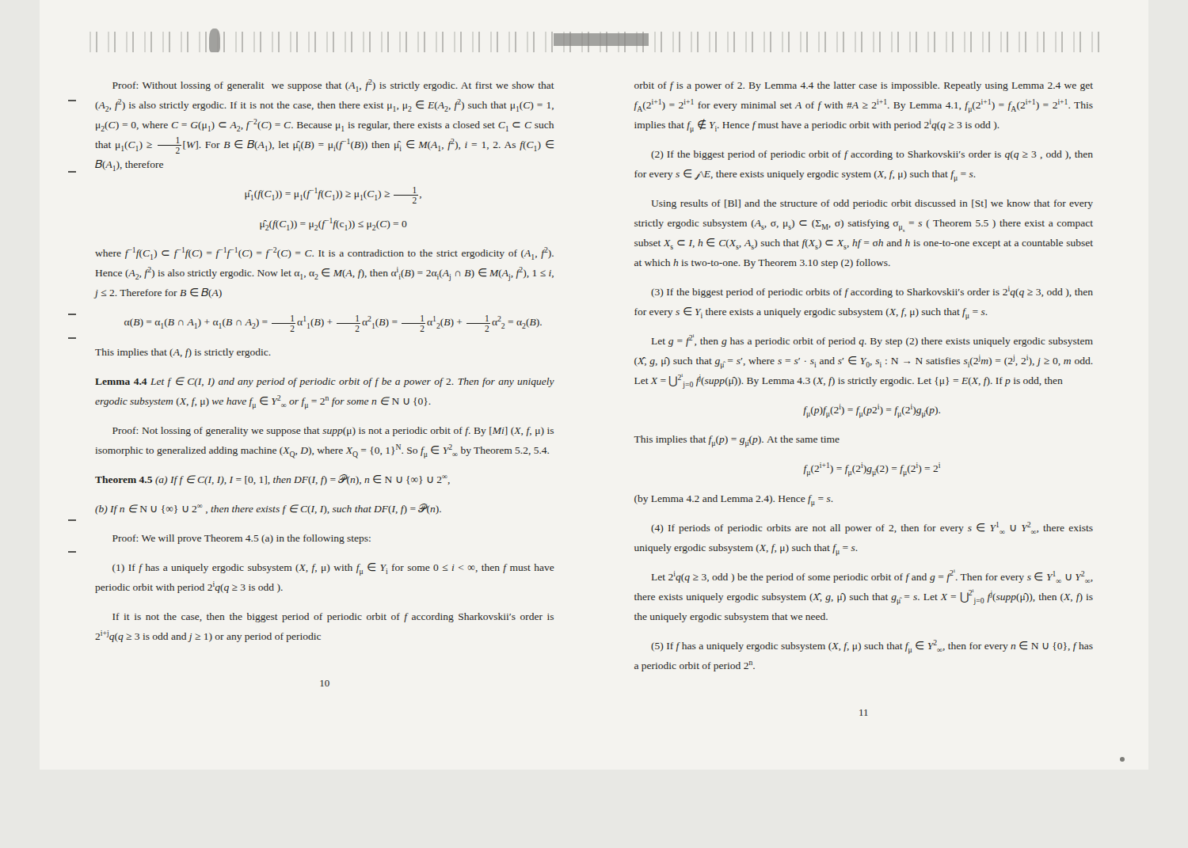Proof: Without lossing of generalit we suppose that (A1, f2) is strictly ergodic. At first we show that (A2, f2) is also strictly ergodic. If it is not the case, then there exist μ1, μ2 ∈ E(A2, f2) such that μ1(C) = 1, μ2(C) = 0, where C = G(μ1) ⊂ A2, f−2(C) = C. Because μ1 is regular, there exists a closed set C1 ⊂ C such that μ1(C1) ≥ 12[W]. For B ∈ 𝐵(A1), let μ̂i(B) = μi(f−1(B)) then μ̂i ∈ M(A1, f2), i = 1, 2. As f(C1) ∈ 𝐵(A1), therefore
μ̂1(f(C1)) = μ1(f−1f(C1)) ≥ μ1(C1) ≥ 12,
μ̂2(f(C1)) = μ2(f−1f(c1)) ≤ μ2(C) = 0
where f−1f(C1) ⊂ f−1f(C) = f−1f−1(C) = f−2(C) = C. It is a contradiction to the strict ergodicity of (A1, f2). Hence (A2, f2) is also strictly ergodic. Now let α1, α2 ∈ M(A, f), then αii(B) = 2αi(Aj ∩ B) ∈ M(Aj, f2), 1 ≤ i, j ≤ 2. Therefore for B ∈ 𝐵(A)
α(B) = α1(B ∩ A1) + α1(B ∩ A2) = 12α11(B) + 12α21(B) = 12α12(B) + 12α22 = α2(B).
This implies that (A, f) is strictly ergodic.
Lemma 4.4 Let f ∈ C(I, I) and any period of periodic orbit of f be a power of 2. Then for any uniquely ergodic subsystem (X, f, μ) we have fμ ∈ Y2∞ or fμ = 2n for some n ∈ N ∪ {0}.
Proof: Not lossing of generality we suppose that supp(μ) is not a periodic orbit of f. By [Mi] (X, f, μ) is isomorphic to generalized adding machine (XQ, D), where XQ = {0, 1}N. So fμ ∈ Y2∞ by Theorem 5.2, 5.4.
Theorem 4.5 (a) If f ∈ C(I, I), I = [0, 1], then DF(I, f) = 𝒫(n), n ∈ N ∪ {∞} ∪ 2∞,
(b) If n ∈ N ∪ {∞} ∪ 2∞ , then there exists f ∈ C(I, I), such that DF(I, f) = 𝒫(n).
Proof: We will prove Theorem 4.5 (a) in the following steps:
(1) If f has a uniquely ergodic subsystem (X, f, μ) with fμ ∈ Yi for some 0 ≤ i < ∞, then f must have periodic orbit with period 2iq(q ≥ 3 is odd ).
If it is not the case, then the biggest period of periodic orbit of f according Sharkovskii′s order is 2i+jq(q ≥ 3 is odd and j ≥ 1) or any period of periodic
10
orbit of f is a power of 2. By Lemma 4.4 the latter case is impossible. Repeatly using Lemma 2.4 we get fA(2i+1) = 2i+1 for every minimal set A of f with #A ≥ 2i+1. By Lemma 4.1, fμ(2i+1) = fA(2i+1) = 2i+1. This implies that fμ ∉ Yi. Hence f must have a periodic orbit with period 2iq(q ≥ 3 is odd ).
(2) If the biggest period of periodic orbit of f according to Sharkovskii′s order is q(q ≥ 3 , odd ), then for every s ∈ 𝒿\E, there exists uniquely ergodic system (X, f, μ) such that fμ = s.
Using results of [Bl] and the structure of odd periodic orbit discussed in [St] we know that for every strictly ergodic subsystem (As, σ, μs) ⊂ (ΣM, σ) satisfying σμs = s ( Theorem 5.5 ) there exist a compact subset Xs ⊂ I, h ∈ C(Xs, As) such that f(Xs) ⊂ Xs, hf = σh and h is one-to-one except at a countable subset at which h is two-to-one. By Theorem 3.10 step (2) follows.
(3) If the biggest period of periodic orbits of f according to Sharkovskii′s order is 2iq(q ≥ 3, odd ), then for every s ∈ Yi there exists a uniquely ergodic subsystem (X, f, μ) such that fμ = s.
Let g = f2i, then g has a periodic orbit of period q. By step (2) there exists uniquely ergodic subsystem (X̂, g, μ̂) such that gμ̂ = s′, where s = s′ · si and s′ ∈ Y0, si : N → N satisfies si(2jm) = (2j, 2i), j ≥ 0, m odd. Let X = ⋃2ij=0 fj(supp(μ̂)). By Lemma 4.3 (X, f) is strictly ergodic. Let {μ} = E(X, f). If p is odd, then
fμ(p)fμ(2i) = fμ(p2i) = fμ(2i)gμ̂(p).
This implies that fμ(p) = gμ̂(p). At the same time
fμ(2i+1) = fμ(2i)gμ̂(2) = fμ(2i) = 2i
(by Lemma 4.2 and Lemma 2.4). Hence fμ = s.
(4) If periods of periodic orbits are not all power of 2, then for every s ∈ Y1∞ ∪ Y2∞, there exists uniquely ergodic subsystem (X, f, μ) such that fμ = s.
Let 2iq(q ≥ 3, odd ) be the period of some periodic orbit of f and g = f2i. Then for every s ∈ Y1∞ ∪ Y2∞, there exists uniquely ergodic subsystem (X̂, g, μ̂) such that gμ̂ = s. Let X = ⋃2ij=0 fj(supp(μ̂)), then (X, f) is the uniquely ergodic subsystem that we need.
(5) If f has a uniquely ergodic subsystem (X, f, μ) such that fμ ∈ Y2∞, then for every n ∈ N ∪ {0}, f has a periodic orbit of period 2n.
11